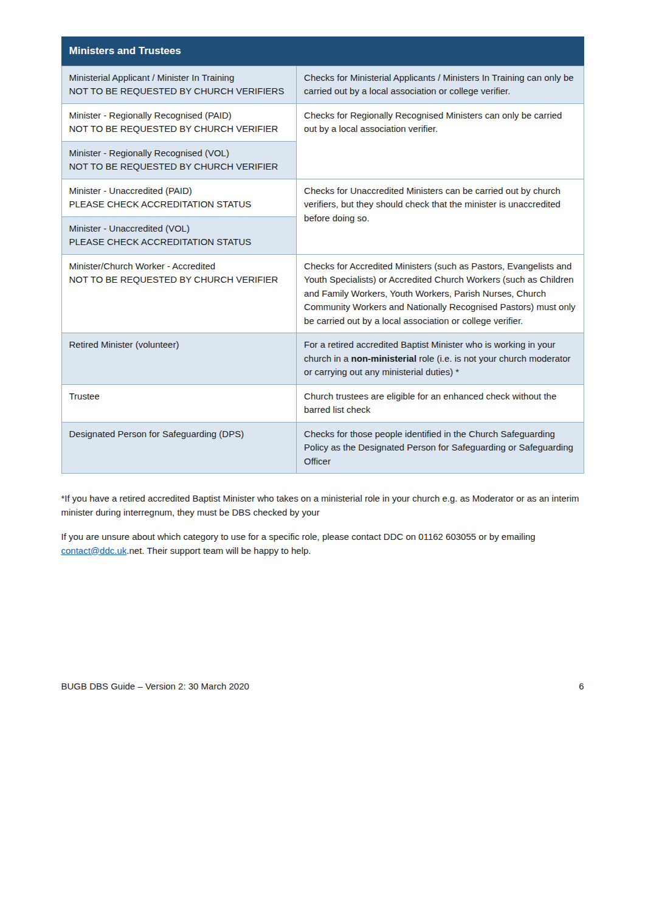Ministers and Trustees
| Ministerial Applicant / Minister In Training NOT TO BE REQUESTED BY CHURCH VERIFIERS | Checks for Ministerial Applicants / Ministers In Training can only be carried out by a local association or college verifier. |
| Minister - Regionally Recognised (PAID) NOT TO BE REQUESTED BY CHURCH VERIFIER | Checks for Regionally Recognised Ministers can only be carried out by a local association verifier. |
| Minister - Regionally Recognised (VOL) NOT TO BE REQUESTED BY CHURCH VERIFIER |
| Minister - Unaccredited (PAID) PLEASE CHECK ACCREDITATION STATUS | Checks for Unaccredited Ministers can be carried out by church verifiers, but they should check that the minister is unaccredited before doing so. |
| Minister - Unaccredited (VOL) PLEASE CHECK ACCREDITATION STATUS |
| Minister/Church Worker - Accredited NOT TO BE REQUESTED BY CHURCH VERIFIER | Checks for Accredited Ministers (such as Pastors, Evangelists and Youth Specialists) or Accredited Church Workers (such as Children and Family Workers, Youth Workers, Parish Nurses, Church Community Workers and Nationally Recognised Pastors) must only be carried out by a local association or college verifier. |
| Retired Minister (volunteer) | For a retired accredited Baptist Minister who is working in your church in a non-ministerial role (i.e. is not your church moderator or carrying out any ministerial duties) * |
| Trustee | Church trustees are eligible for an enhanced check without the barred list check |
| Designated Person for Safeguarding (DPS) | Checks for those people identified in the Church Safeguarding Policy as the Designated Person for Safeguarding or Safeguarding Officer |
*If you have a retired accredited Baptist Minister who takes on a ministerial role in your church e.g. as Moderator or as an interim minister during interregnum, they must be DBS checked by your
If you are unsure about which category to use for a specific role, please contact DDC on 01162 603055 or by emailing contact@ddc.uk.net. Their support team will be happy to help.
BUGB DBS Guide – Version 2: 30 March 2020 6